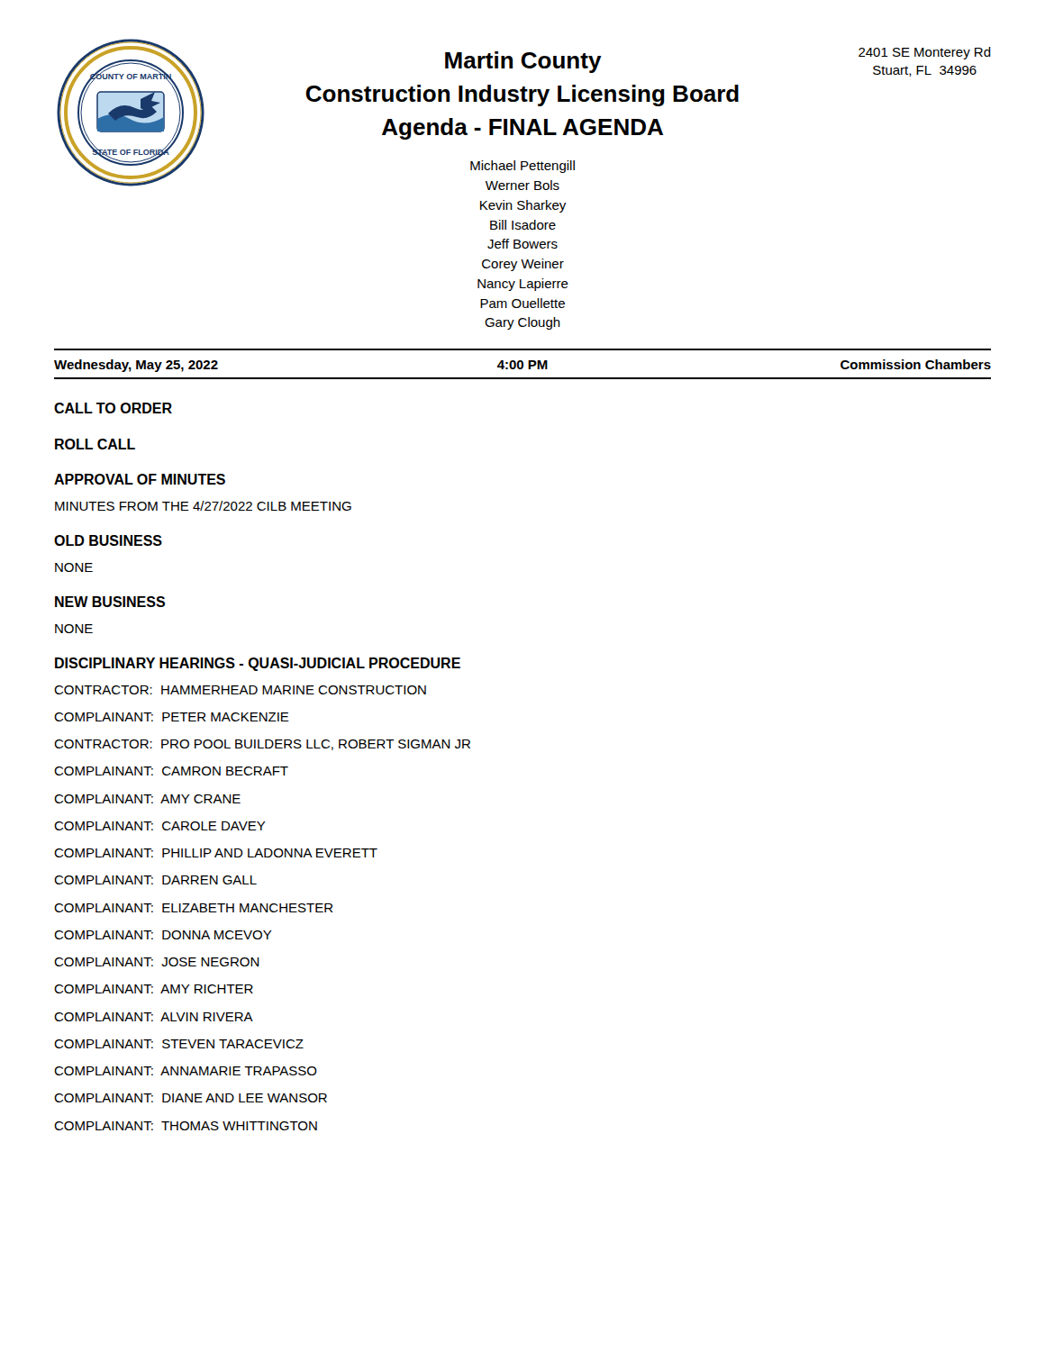COUNTY OF MARTIN STATE OF FLORIDA
2401 SE Monterey Rd
Stuart, FL 34996
Martin County
Construction Industry Licensing Board
Agenda - FINAL AGENDA
Michael Pettengill
Werner Bols
Kevin Sharkey
Bill Isadore
Jeff Bowers
Corey Weiner
Nancy Lapierre
Pam Ouellette
Gary Clough
Wednesday, May 25, 2022
4:00 PM
Commission Chambers
CALL TO ORDER
ROLL CALL
APPROVAL OF MINUTES
MINUTES FROM THE 4/27/2022 CILB MEETING
OLD BUSINESS
NONE
NEW BUSINESS
NONE
DISCIPLINARY HEARINGS - QUASI-JUDICIAL PROCEDURE
CONTRACTOR: HAMMERHEAD MARINE CONSTRUCTION
COMPLAINANT: PETER MACKENZIE
CONTRACTOR: PRO POOL BUILDERS LLC, ROBERT SIGMAN JR
COMPLAINANT: CAMRON BECRAFT
COMPLAINANT: AMY CRANE
COMPLAINANT: CAROLE DAVEY
COMPLAINANT: PHILLIP AND LADONNA EVERETT
COMPLAINANT: DARREN GALL
COMPLAINANT: ELIZABETH MANCHESTER
COMPLAINANT: DONNA MCEVOY
COMPLAINANT: JOSE NEGRON
COMPLAINANT: AMY RICHTER
COMPLAINANT: ALVIN RIVERA
COMPLAINANT: STEVEN TARACEVICZ
COMPLAINANT: ANNAMARIE TRAPASSO
COMPLAINANT: DIANE AND LEE WANSOR
COMPLAINANT: THOMAS WHITTINGTON